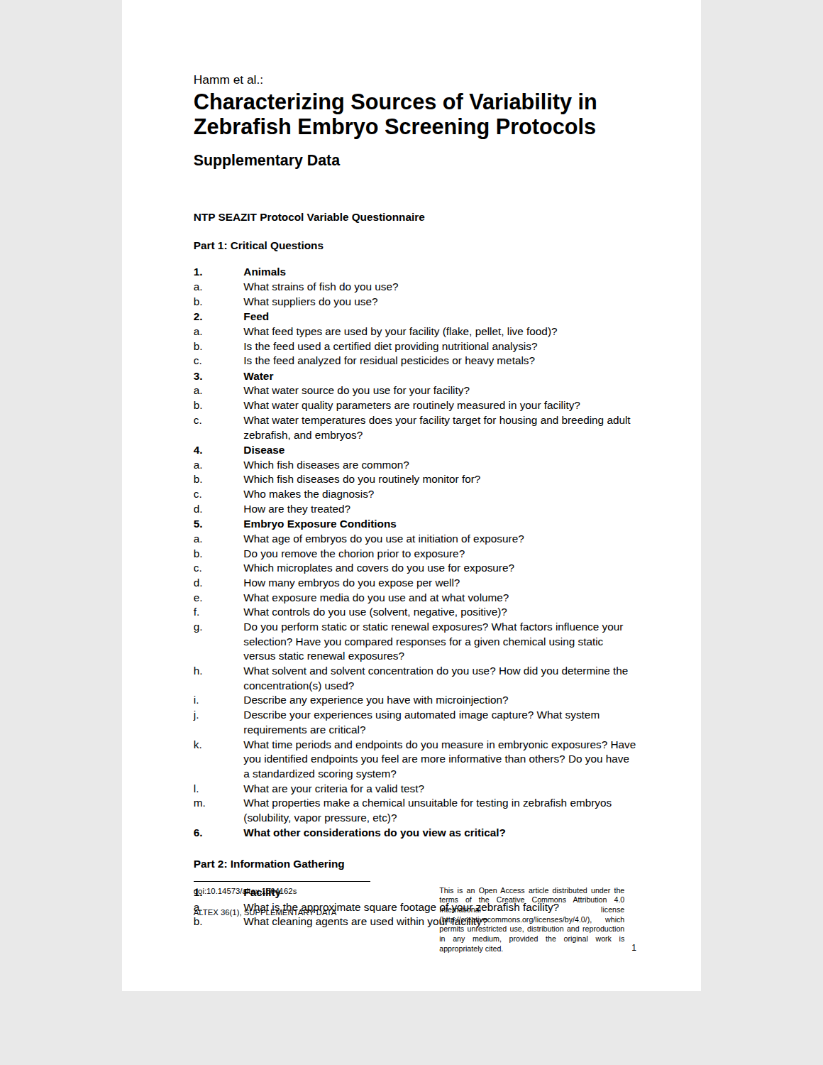Hamm et al.:
Characterizing Sources of Variability in Zebrafish Embryo Screening Protocols
Supplementary Data
NTP SEAZIT Protocol Variable Questionnaire
Part 1: Critical Questions
1. Animals
a. What strains of fish do you use?
b. What suppliers do you use?
2. Feed
a. What feed types are used by your facility (flake, pellet, live food)?
b. Is the feed used a certified diet providing nutritional analysis?
c. Is the feed analyzed for residual pesticides or heavy metals?
3. Water
a. What water source do you use for your facility?
b. What water quality parameters are routinely measured in your facility?
c. What water temperatures does your facility target for housing and breeding adult zebrafish, and embryos?
4. Disease
a. Which fish diseases are common?
b. Which fish diseases do you routinely monitor for?
c. Who makes the diagnosis?
d. How are they treated?
5. Embryo Exposure Conditions
a. What age of embryos do you use at initiation of exposure?
b. Do you remove the chorion prior to exposure?
c. Which microplates and covers do you use for exposure?
d. How many embryos do you expose per well?
e. What exposure media do you use and at what volume?
f. What controls do you use (solvent, negative, positive)?
g. Do you perform static or static renewal exposures? What factors influence your selection? Have you compared responses for a given chemical using static versus static renewal exposures?
h. What solvent and solvent concentration do you use? How did you determine the concentration(s) used?
i. Describe any experience you have with microinjection?
j. Describe your experiences using automated image capture? What system requirements are critical?
k. What time periods and endpoints do you measure in embryonic exposures? Have you identified endpoints you feel are more informative than others? Do you have a standardized scoring system?
l. What are your criteria for a valid test?
m. What properties make a chemical unsuitable for testing in zebrafish embryos (solubility, vapor pressure, etc)?
6. What other considerations do you view as critical?
Part 2: Information Gathering
1. Facility
a. What is the approximate square footage of your zebrafish facility?
b. What cleaning agents are used within your facility?
doi:10.14573/altex.1804162s
ALTEX 36(1), SUPPLEMENTARY DATA
This is an Open Access article distributed under the terms of the Creative Commons Attribution 4.0 International license (http://creativecommons.org/licenses/by/4.0/), which permits unrestricted use, distribution and reproduction in any medium, provided the original work is appropriately cited.
1